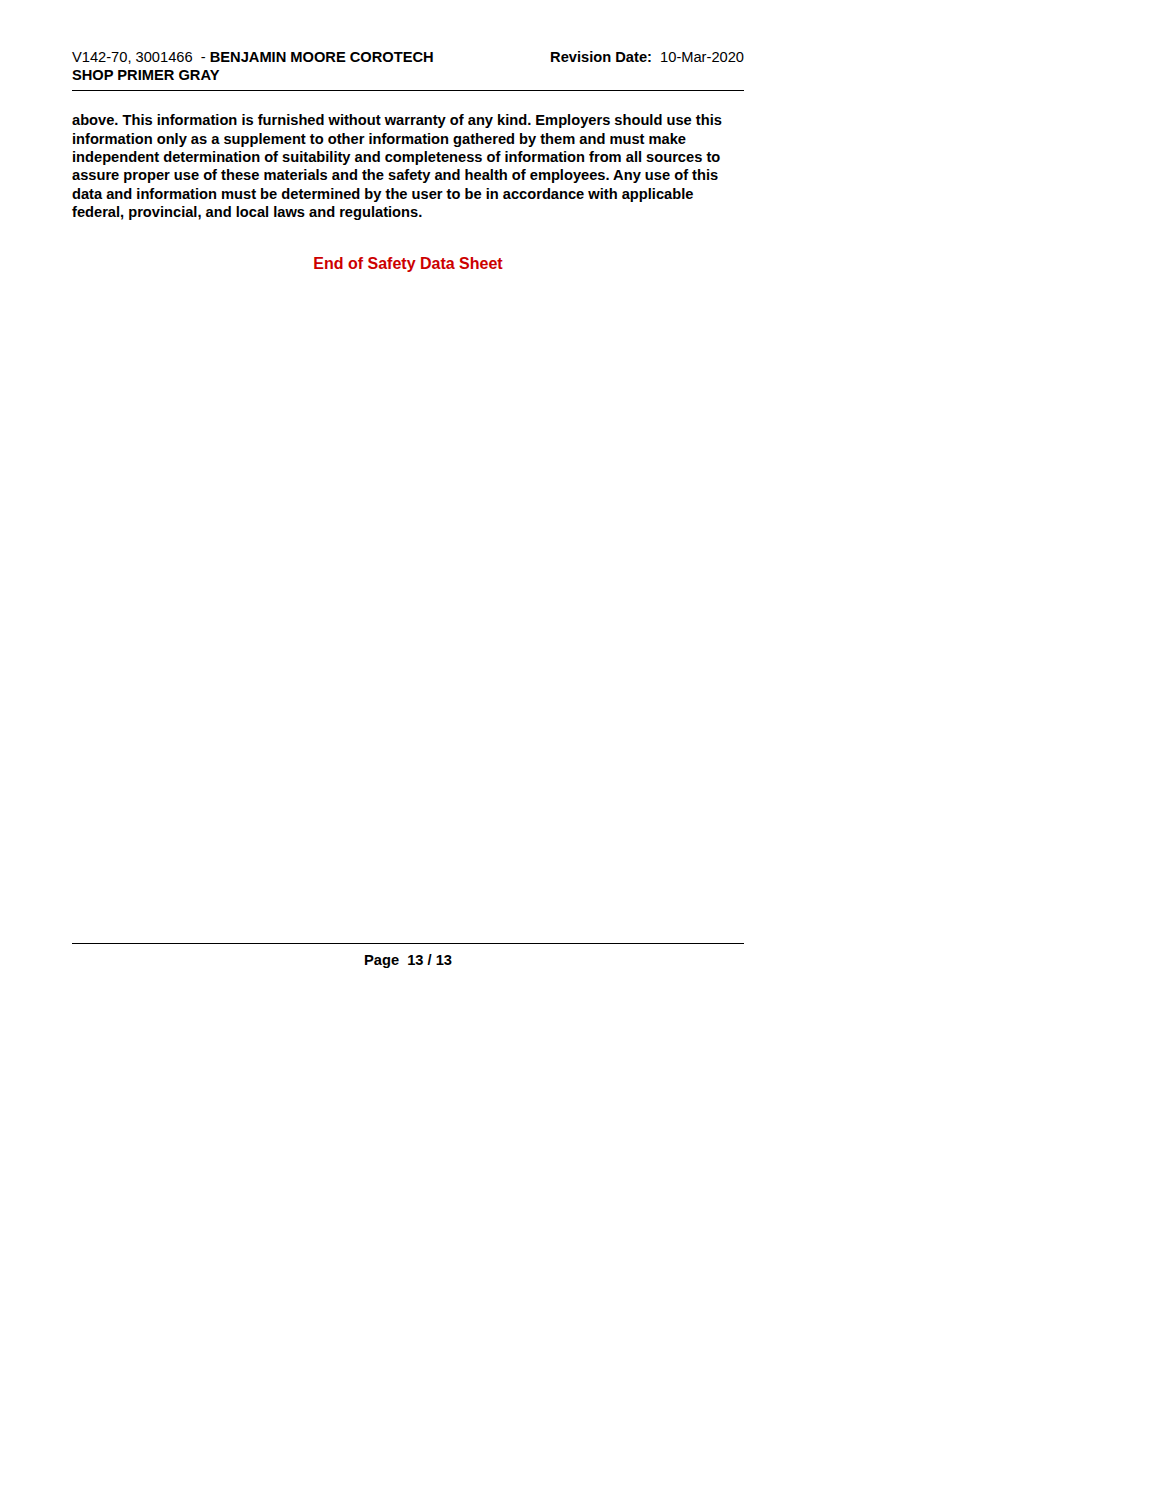V142-70, 3001466 - BENJAMIN MOORE COROTECH
SHOP PRIMER GRAY
Revision Date: 10-Mar-2020
above. This information is furnished without warranty of any kind. Employers should use this information only as a supplement to other information gathered by them and must make independent determination of suitability and completeness of information from all sources to assure proper use of these materials and the safety and health of employees. Any use of this data and information must be determined by the user to be in accordance with applicable federal, provincial, and local laws and regulations.
End of Safety Data Sheet
Page 13 / 13